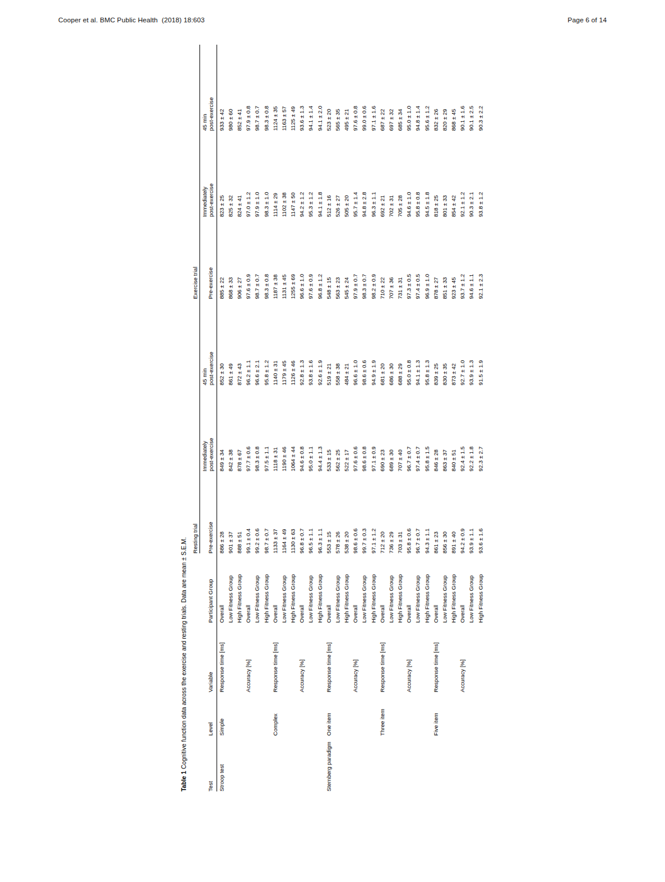Cooper et al. BMC Public Health (2018) 18:603
Page 6 of 14
Table 1 Cognitive function data across the exercise and resting trials. Data are mean ± S.E.M.
| | | | | Resting trial | Exercise trial |
| --- | --- | --- | --- | --- | --- |
| Test | Level | Variable | Participant Group | Pre-exercise | Immediately post-exercise | 45 min post-exercise | Pre-exercise | Immediately post-exercise | 45 min post-exercise |
| Stroop test | Simple | Response time [ms] | Overall | 886 ± 28 | 849 ± 34 | 852 ± 30 | 885 ± 22 | 823 ± 25 | 933 ± 42 |
| | | | Low Fitness Group | 901 ± 37 | 842 ± 38 | 861 ± 49 | 868 ± 33 | 825 ± 32 | 980 ± 60 |
| | | | High Fitness Group | 888 ± 51 | 878 ± 67 | 872 ± 43 | 906 ± 27 | 824 ± 41 | 852 ± 41 |
| | | Accuracy [%] | Overall | 99.1 ± 0.4 | 97.7 ± 0.6 | 96.2 ± 1.1 | 97.6 ± 0.9 | 97.0 ± 1.2 | 97.9 ± 0.8 |
| | | | Low Fitness Group | 99.2 ± 0.6 | 98.3 ± 0.8 | 96.6 ± 2.1 | 98.7 ± 0.7 | 97.9 ± 1.0 | 98.7 ± 0.7 |
| | | | High Fitness Group | 98.7 ± 0.7 | 97.5 ± 1.1 | 95.8 ± 1.2 | 98.3 ± 0.8 | 98.3 ± 1.0 | 98.3 ± 0.8 |
| | Complex | Response time [ms] | Overall | 1133 ± 37 | 1118 ± 31 | 1140 ± 31 | 1187 ± 38 | 1114 ± 29 | 1124 ± 35 |
| | | | Low Fitness Group | 1164 ± 49 | 1190 ± 46 | 1179 ± 45 | 1131 ± 45 | 1102 ± 38 | 1163 ± 57 |
| | | | High Fitness Group | 1130 ± 63 | 1064 ± 44 | 1126 ± 46 | 1255 ± 69 | 1147 ± 50 | 1125 ± 49 |
| | | Accuracy [%] | Overall | 96.8 ± 0.7 | 94.6 ± 0.8 | 92.8 ± 1.3 | 96.6 ± 1.0 | 94.2 ± 1.2 | 93.6 ± 1.3 |
| | | | Low Fitness Group | 96.5 ± 1.1 | 95.0 ± 1.1 | 93.8 ± 1.6 | 97.6 ± 0.9 | 95.3 ± 1.2 | 94.1 ± 1.4 |
| | | | High Fitness Group | 96.3 ± 1.1 | 94.4 ± 1.3 | 92.6 ± 1.9 | 96.8 ± 1.2 | 94.1 ± 1.8 | 94.1 ± 2.0 |
| Sternberg paradigm | One item | Response time [ms] | Overall | 553 ± 15 | 533 ± 15 | 519 ± 21 | 548 ± 15 | 512 ± 16 | 523 ± 20 |
| | | | Low Fitness Group | 578 ± 26 | 562 ± 25 | 558 ± 38 | 563 ± 23 | 526 ± 27 | 565 ± 35 |
| | | | High Fitness Group | 538 ± 20 | 522 ± 17 | 484 ± 21 | 545 ± 24 | 505 ± 20 | 495 ± 21 |
| | | Accuracy [%] | Overall | 98.6 ± 0.6 | 97.6 ± 0.6 | 96.6 ± 1.0 | 97.9 ± 0.7 | 95.7 ± 1.4 | 97.6 ± 0.8 |
| | | | Low Fitness Group | 99.7 ± 0.3 | 98.6 ± 0.8 | 98.6 ± 0.6 | 98.3 ± 0.7 | 94.8 ± 2.8 | 99.0 ± 0.6 |
| | | | High Fitness Group | 97.1 ± 1.2 | 97.1 ± 0.9 | 94.9 ± 1.9 | 98.2 ± 0.9 | 96.3 ± 1.1 | 97.1 ± 1.6 |
| | Three item | Response time [ms] | Overall | 712 ± 20 | 690 ± 23 | 681 ± 20 | 710 ± 22 | 692 ± 21 | 687 ± 22 |
| | | | Low Fitness Group | 736 ± 29 | 689 ± 30 | 686 ± 30 | 707 ± 36 | 702 ± 31 | 697 ± 32 |
| | | | High Fitness Group | 703 ± 31 | 707 ± 40 | 688 ± 29 | 731 ± 31 | 705 ± 28 | 685 ± 34 |
| | | Accuracy [%] | Overall | 95.8 ± 0.6 | 96.7 ± 0.7 | 95.0 ± 0.8 | 97.3 ± 0.5 | 94.6 ± 1.0 | 95.0 ± 1.0 |
| | | | Low Fitness Group | 96.7 ± 0.7 | 97.4 ± 0.7 | 94.1 ± 1.3 | 97.4 ± 0.5 | 95.8 ± 0.8 | 94.8 ± 1.4 |
| | | | High Fitness Group | 94.3 ± 1.1 | 95.8 ± 1.5 | 95.8 ± 1.3 | 96.9 ± 1.0 | 94.5 ± 1.8 | 95.6 ± 1.2 |
| | Five item | Response time [ms] | Overall | 861 ± 23 | 846 ± 28 | 839 ± 25 | 878 ± 27 | 818 ± 25 | 832 ± 26 |
| | | | Low Fitness Group | 856 ± 30 | 863 ± 37 | 830 ± 35 | 851 ± 33 | 801 ± 33 | 820 ± 29 |
| | | | High Fitness Group | 891 ± 40 | 840 ± 51 | 873 ± 42 | 923 ± 45 | 854 ± 42 | 868 ± 45 |
| | | Accuracy [%] | Overall | 94.2 ± 0.9 | 92.4 ± 1.5 | 92.7 ± 1.0 | 93.7 ± 1.2 | 92.1 ± 1.2 | 90.1 ± 1.6 |
| | | | Low Fitness Group | 93.9 ± 1.1 | 92.2 ± 1.8 | 93.9 ± 1.3 | 94.6 ± 1.1 | 90.3 ± 2.1 | 90.1 ± 2.5 |
| | | | High Fitness Group | 93.6 ± 1.6 | 92.3 ± 2.7 | 91.5 ± 1.9 | 92.1 ± 2.3 | 93.8 ± 1.2 | 90.3 ± 2.2 |